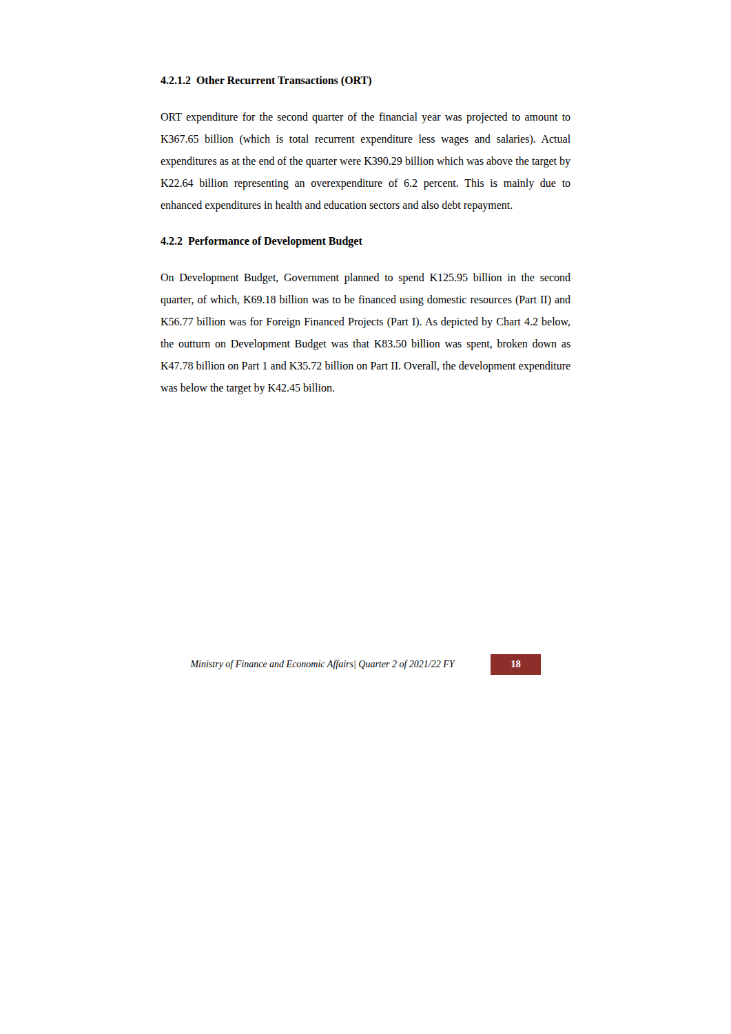4.2.1.2 Other Recurrent Transactions (ORT)
ORT expenditure for the second quarter of the financial year was projected to amount to K367.65 billion (which is total recurrent expenditure less wages and salaries). Actual expenditures as at the end of the quarter were K390.29 billion which was above the target by K22.64 billion representing an overexpenditure of 6.2 percent. This is mainly due to enhanced expenditures in health and education sectors and also debt repayment.
4.2.2 Performance of Development Budget
On Development Budget, Government planned to spend K125.95 billion in the second quarter, of which, K69.18 billion was to be financed using domestic resources (Part II) and K56.77 billion was for Foreign Financed Projects (Part I). As depicted by Chart 4.2 below, the outturn on Development Budget was that K83.50 billion was spent, broken down as K47.78 billion on Part 1 and K35.72 billion on Part II. Overall, the development expenditure was below the target by K42.45 billion.
Ministry of Finance and Economic Affairs| Quarter 2 of 2021/22 FY 18